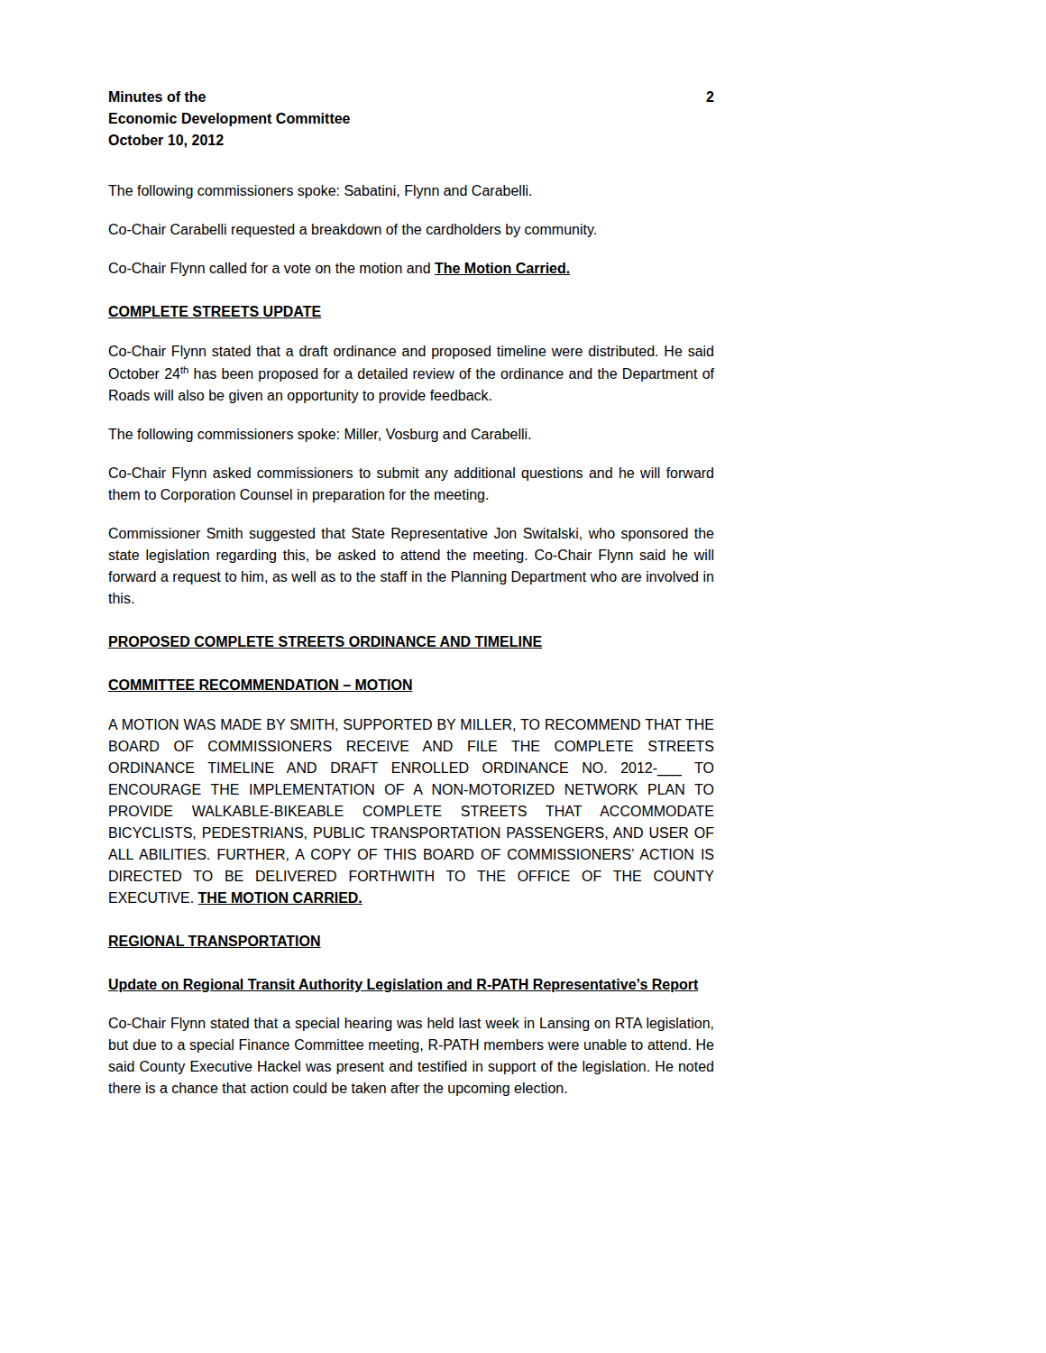2 Minutes of the
Economic Development Committee
October 10, 2012
The following commissioners spoke: Sabatini, Flynn and Carabelli.
Co-Chair Carabelli requested a breakdown of the cardholders by community.
Co-Chair Flynn called for a vote on the motion and The Motion Carried.
Complete Streets Update
Co-Chair Flynn stated that a draft ordinance and proposed timeline were distributed. He said October 24th has been proposed for a detailed review of the ordinance and the Department of Roads will also be given an opportunity to provide feedback.
The following commissioners spoke: Miller, Vosburg and Carabelli.
Co-Chair Flynn asked commissioners to submit any additional questions and he will forward them to Corporation Counsel in preparation for the meeting.
Commissioner Smith suggested that State Representative Jon Switalski, who sponsored the state legislation regarding this, be asked to attend the meeting. Co-Chair Flynn said he will forward a request to him, as well as to the staff in the Planning Department who are involved in this.
Proposed Complete Streets Ordinance and Timeline
COMMITTEE RECOMMENDATION – MOTION
A motion was made by Smith, supported by Miller, to recommend that the Board of Commissioners receive and file the Complete Streets Ordinance Timeline and draft Enrolled Ordinance No. 2012-___ to encourage the implementation of a non-motorized network plan to provide walkable-bikeable complete streets that accommodate bicyclists, pedestrians, public transportation passengers, and user of all abilities. Further, a copy of this Board of Commissioners’ action is directed to be delivered forthwith to the Office of the County Executive. The Motion Carried.
Regional Transportation
Update on Regional Transit Authority Legislation and R-PATH Representative’s Report
Co-Chair Flynn stated that a special hearing was held last week in Lansing on RTA legislation, but due to a special Finance Committee meeting, R-PATH members were unable to attend. He said County Executive Hackel was present and testified in support of the legislation. He noted there is a chance that action could be taken after the upcoming election.